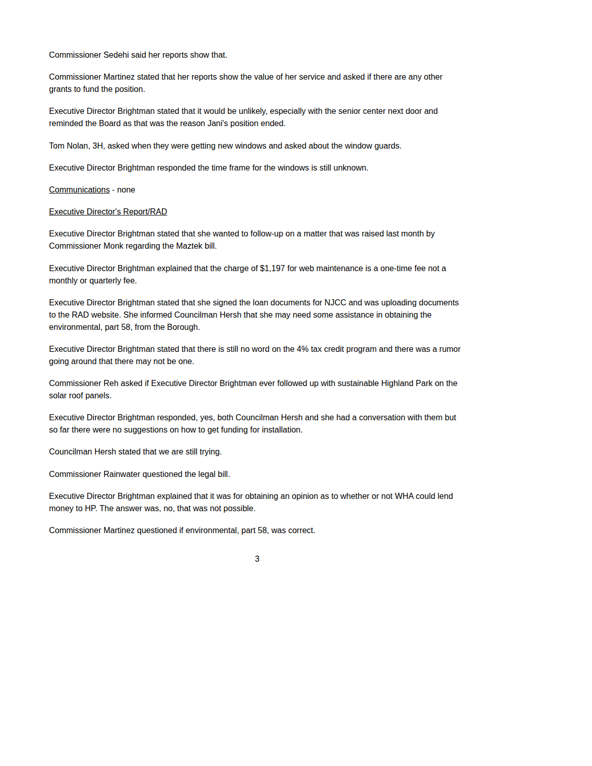Commissioner Sedehi said her reports show that.
Commissioner Martinez stated that her reports show the value of her service and asked if there are any other grants to fund the position.
Executive Director Brightman stated that it would be unlikely, especially with the senior center next door and reminded the Board as that was the reason Jani's position ended.
Tom Nolan, 3H, asked when they were getting new windows and asked about the window guards.
Executive Director Brightman responded the time frame for the windows is still unknown.
Communications - none
Executive Director's Report/RAD
Executive Director Brightman stated that she wanted to follow-up on a matter that was raised last month by Commissioner Monk regarding the Maztek bill.
Executive Director Brightman explained that the charge of $1,197 for web maintenance is a one-time fee not a monthly or quarterly fee.
Executive Director Brightman stated that she signed the loan documents for NJCC and was uploading documents to the RAD website. She informed Councilman Hersh that she may need some assistance in obtaining the environmental, part 58, from the Borough.
Executive Director Brightman stated that there is still no word on the 4% tax credit program and there was a rumor going around that there may not be one.
Commissioner Reh asked if Executive Director Brightman ever followed up with sustainable Highland Park on the solar roof panels.
Executive Director Brightman responded, yes, both Councilman Hersh and she had a conversation with them but so far there were no suggestions on how to get funding for installation.
Councilman Hersh stated that we are still trying.
Commissioner Rainwater questioned the legal bill.
Executive Director Brightman explained that it was for obtaining an opinion as to whether or not WHA could lend money to HP. The answer was, no, that was not possible.
Commissioner Martinez questioned if environmental, part 58, was correct.
3